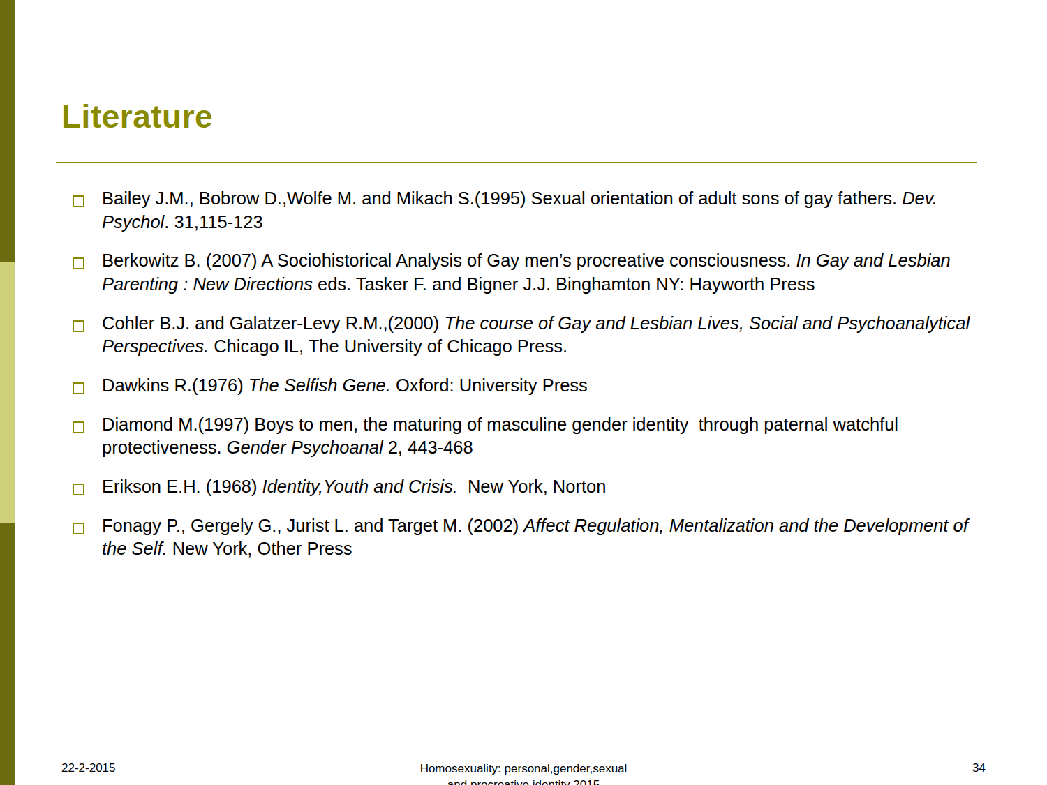Literature
Bailey J.M., Bobrow D.,Wolfe M. and Mikach S.(1995) Sexual orientation of adult sons of gay fathers. Dev. Psychol. 31,115-123
Berkowitz B. (2007) A Sociohistorical Analysis of Gay men’s procreative consciousness. In Gay and Lesbian Parenting : New Directions eds. Tasker F. and Bigner J.J. Binghamton NY: Hayworth Press
Cohler B.J. and Galatzer-Levy R.M.,(2000) The course of Gay and Lesbian Lives, Social and Psychoanalytical Perspectives. Chicago IL, The University of Chicago Press.
Dawkins R.(1976) The Selfish Gene. Oxford: University Press
Diamond M.(1997) Boys to men, the maturing of masculine gender identity through paternal watchful protectiveness. Gender Psychoanal 2, 443-468
Erikson E.H. (1968) Identity,Youth and Crisis. New York, Norton
Fonagy P., Gergely G., Jurist L. and Target M. (2002) Affect Regulation, Mentalization and the Development of the Self. New York, Other Press
22-2-2015 Homosexuality: personal,gender,sexual
and procreative identity 2015 34